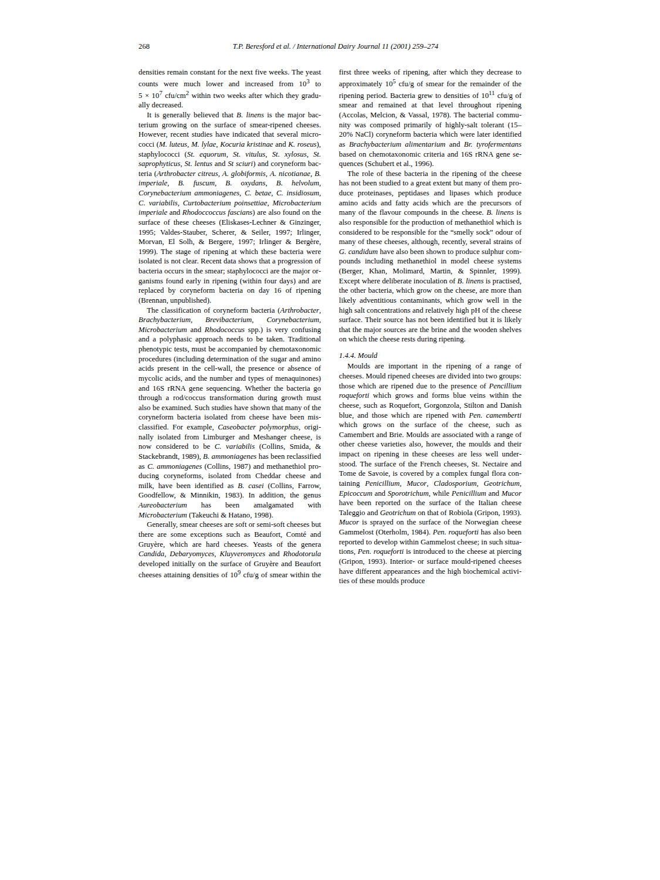268 T.P. Beresford et al. / International Dairy Journal 11 (2001) 259–274
densities remain constant for the next five weeks. The yeast counts were much lower and increased from 103 to 5 × 107 cfu/cm2 within two weeks after which they gradually decreased.
It is generally believed that B. linens is the major bacterium growing on the surface of smear-ripened cheeses. However, recent studies have indicated that several micrococci (M. luteus, M. lylae, Kocuria kristinae and K. roseus), staphylococci (St. equorum, St. vitulus, St. xylosus, St. saprophyticus, St. lentus and St sciuri) and coryneform bacteria (Arthrobacter citreus, A. globiformis, A. nicotianae, B. imperiale, B. fuscum, B. oxydans, B. helvolum, Corynebacterium ammoniagenes, C. betae, C. insidiosum, C. variabilis, Curtobacterium poinsettiae, Microbacterium imperiale and Rhodoccoccus fascians) are also found on the surface of these cheeses (Eliskases-Lechner & Ginzinger, 1995; Valdes-Stauber, Scherer, & Seiler, 1997; Irlinger, Morvan, El Solh, & Bergere, 1997; Irlinger & Bergère, 1999). The stage of ripening at which these bacteria were isolated is not clear. Recent data shows that a progression of bacteria occurs in the smear; staphylococci are the major organisms found early in ripening (within four days) and are replaced by coryneform bacteria on day 16 of ripening (Brennan, unpublished).
The classification of coryneform bacteria (Arthrobacter, Brachybacterium, Brevibacterium, Corynebacterium, Microbacterium and Rhodococcus spp.) is very confusing and a polyphasic approach needs to be taken. Traditional phenotypic tests, must be accompanied by chemotaxonomic procedures (including determination of the sugar and amino acids present in the cell-wall, the presence or absence of mycolic acids, and the number and types of menaquinones) and 16S rRNA gene sequencing. Whether the bacteria go through a rod/coccus transformation during growth must also be examined. Such studies have shown that many of the coryneform bacteria isolated from cheese have been misclassified. For example, Caseobacter polymorphus, originally isolated from Limburger and Meshanger cheese, is now considered to be C. variabilis (Collins, Smida, & Stackebrandt, 1989), B. ammoniagenes has been reclassified as C. ammoniagenes (Collins, 1987) and methanethiol producing coryneforms, isolated from Cheddar cheese and milk, have been identified as B. casei (Collins, Farrow, Goodfellow, & Minnikin, 1983). In addition, the genus Aureobacterium has been amalgamated with Microbacterium (Takeuchi & Hatano, 1998).
Generally, smear cheeses are soft or semi-soft cheeses but there are some exceptions such as Beaufort, Comté and Gruyère, which are hard cheeses. Yeasts of the genera Candida, Debaryomyces, Kluyveromyces and Rhodotorula developed initially on the surface of Gruyère and Beaufort cheeses attaining densities of 109 cfu/g of smear within the first three weeks of ripening, after which they decrease to approximately 105 cfu/g of smear for the remainder of the ripening period. Bacteria grew to densities of 1011 cfu/g of smear and remained at that level throughout ripening (Accolas, Melcion, & Vassal, 1978). The bacterial community was composed primarily of highly-salt tolerant (15–20% NaCl) coryneform bacteria which were later identified as Brachybacterium alimentarium and Br. tyrofermentans based on chemotaxonomic criteria and 16S rRNA gene sequences (Schubert et al., 1996).
The role of these bacteria in the ripening of the cheese has not been studied to a great extent but many of them produce proteinases, peptidases and lipases which produce amino acids and fatty acids which are the precursors of many of the flavour compounds in the cheese. B. linens is also responsible for the production of methanethiol which is considered to be responsible for the “smelly sock” odour of many of these cheeses, although, recently, several strains of G. candidum have also been shown to produce sulphur compounds including methanethiol in model cheese systems (Berger, Khan, Molimard, Martin, & Spinnler, 1999). Except where deliberate inoculation of B. linens is practised, the other bacteria, which grow on the cheese, are more than likely adventitious contaminants, which grow well in the high salt concentrations and relatively high pH of the cheese surface. Their source has not been identified but it is likely that the major sources are the brine and the wooden shelves on which the cheese rests during ripening.
1.4.4. Mould
Moulds are important in the ripening of a range of cheeses. Mould ripened cheeses are divided into two groups: those which are ripened due to the presence of Pencillium roqueforti which grows and forms blue veins within the cheese, such as Roquefort, Gorgonzola, Stilton and Danish blue, and those which are ripened with Pen. camemberti which grows on the surface of the cheese, such as Camembert and Brie. Moulds are associated with a range of other cheese varieties also, however, the moulds and their impact on ripening in these cheeses are less well understood. The surface of the French cheeses, St. Nectaire and Tome de Savoie, is covered by a complex fungal flora containing Penicillium, Mucor, Cladosporium, Geotrichum, Epicoccum and Sporotrichum, while Penicillium and Mucor have been reported on the surface of the Italian cheese Taleggio and Geotrichum on that of Robiola (Gripon, 1993). Mucor is sprayed on the surface of the Norwegian cheese Gammelost (Oterholm, 1984). Pen. roqueforti has also been reported to develop within Gammelost cheese; in such situations, Pen. roqueforti is introduced to the cheese at piercing (Gripon, 1993). Interior- or surface mould-ripened cheeses have different appearances and the high biochemical activities of these moulds produce